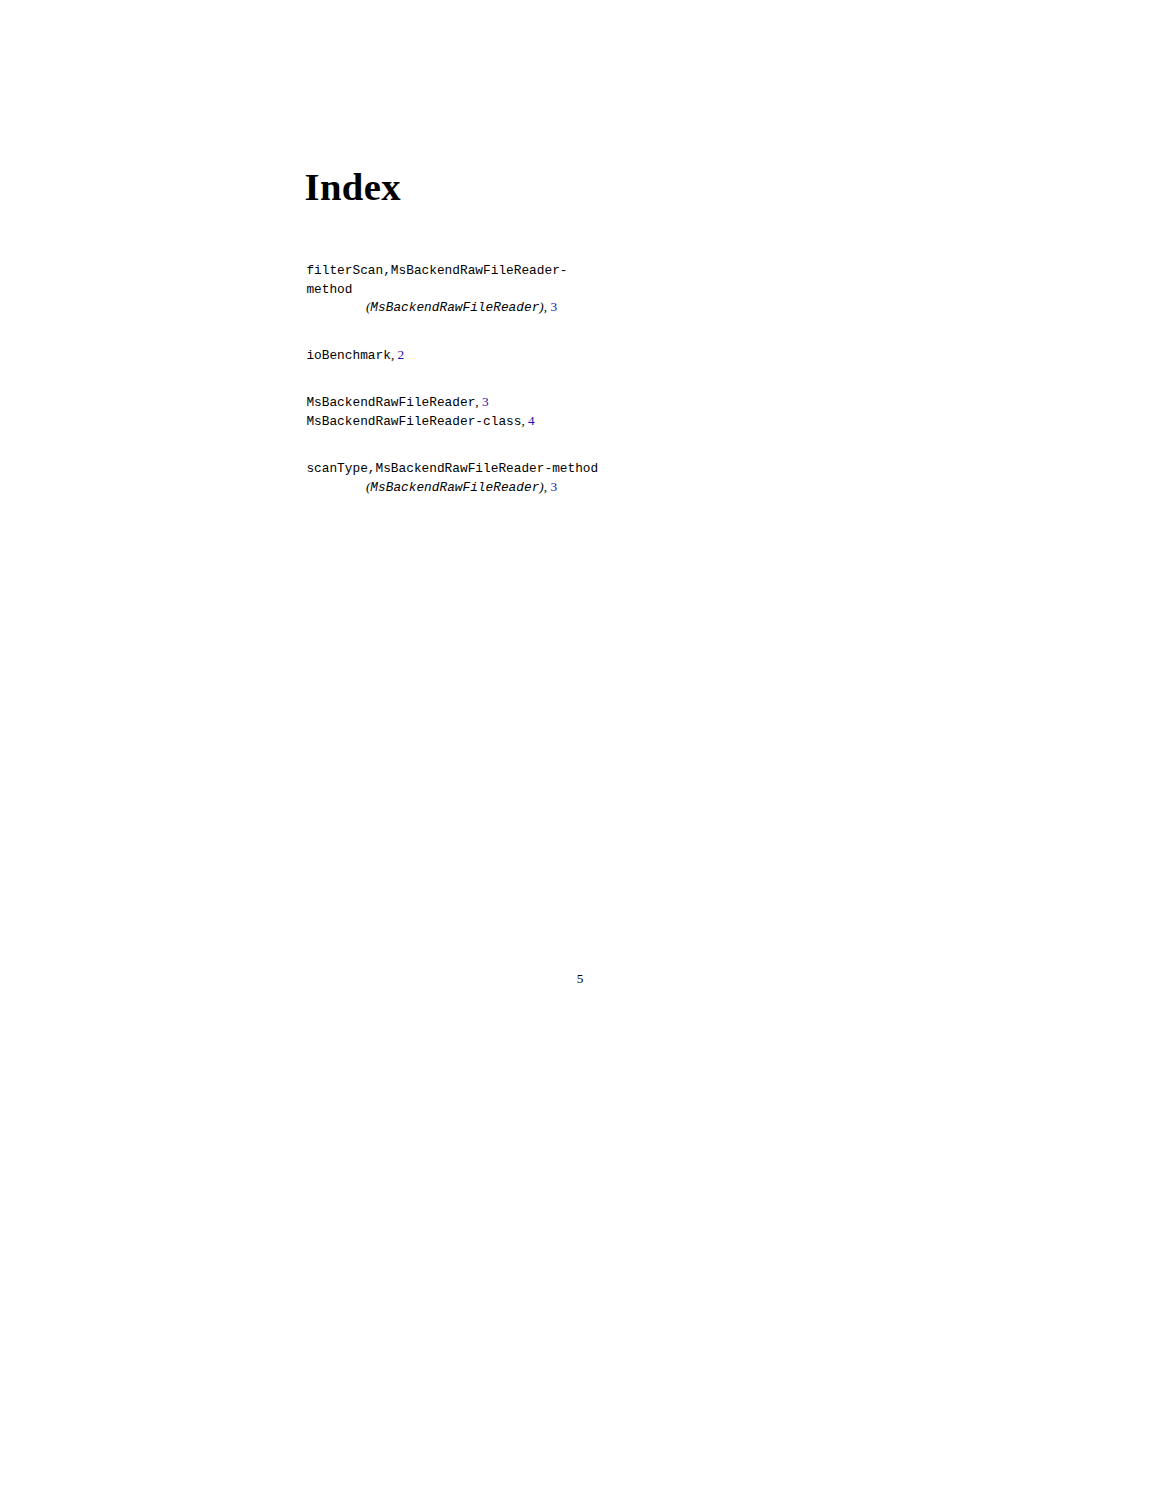Index
filterScan,MsBackendRawFileReader-method (MsBackendRawFileReader), 3
ioBenchmark, 2
MsBackendRawFileReader, 3
MsBackendRawFileReader-class, 4
scanType,MsBackendRawFileReader-method (MsBackendRawFileReader), 3
5